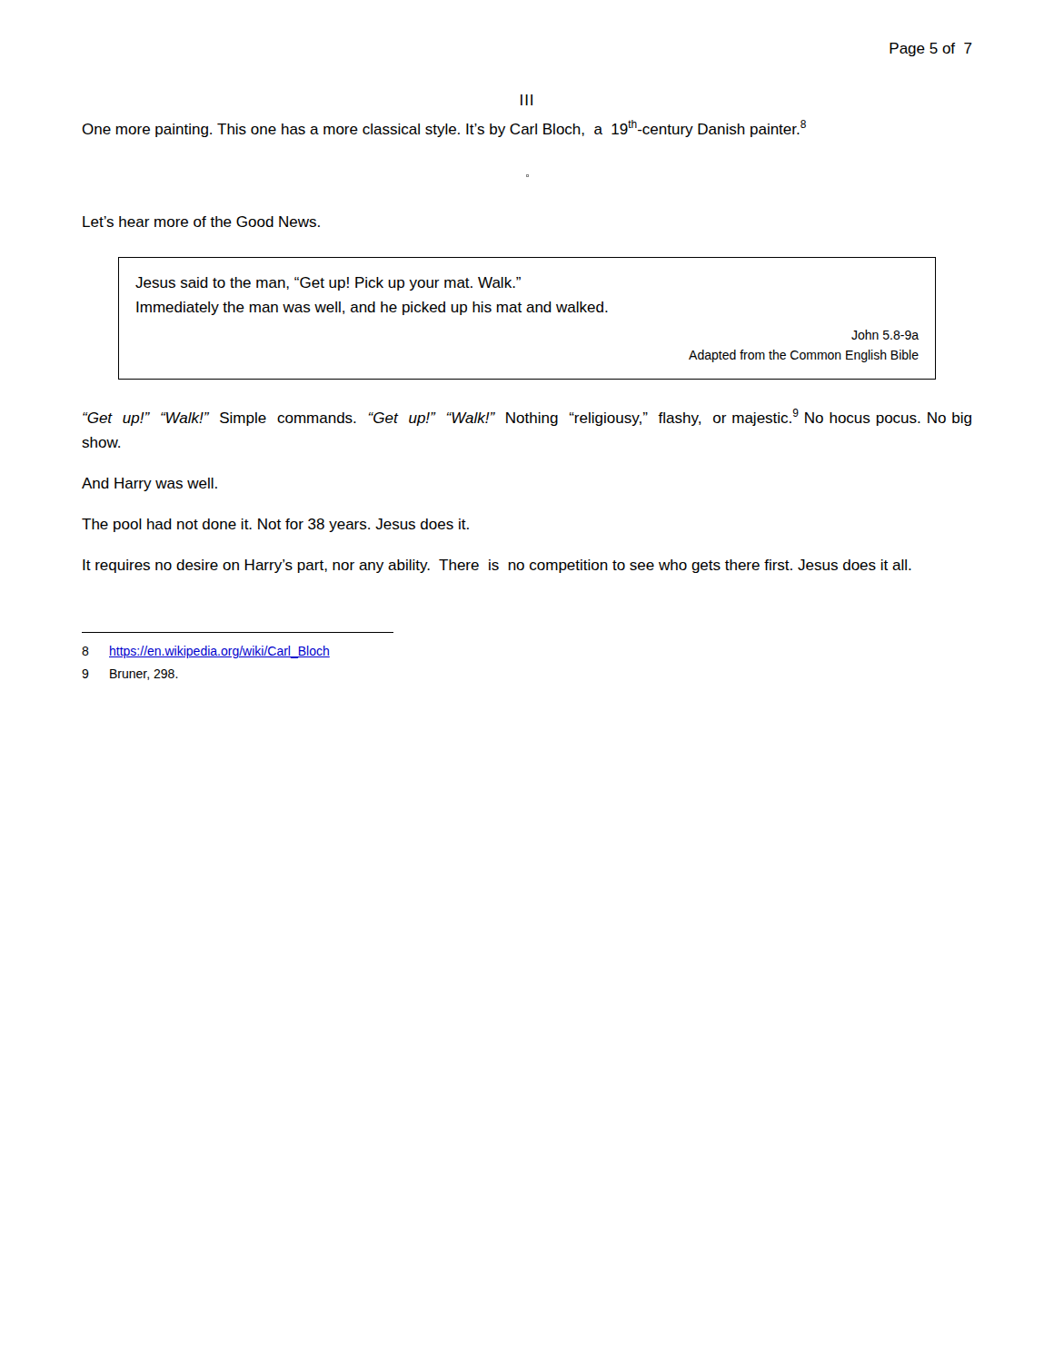Page 5 of 7
III
One more painting. This one has a more classical style. It’s by Carl Bloch, a 19th-century Danish painter.8
Let’s hear more of the Good News.
Jesus said to the man, “Get up! Pick up your mat. Walk.”
Immediately the man was well, and he picked up his mat and walked.
John 5.8-9a
Adapted from the Common English Bible
“Get up!” “Walk!” Simple commands. “Get up!” “Walk!” Nothing “religiousy,” flashy, or majestic.9 No hocus pocus. No big show.
And Harry was well.
The pool had not done it. Not for 38 years. Jesus does it.
It requires no desire on Harry’s part, nor any ability. There is no competition to see who gets there first. Jesus does it all.
| 8 | https://en.wikipedia.org/wiki/Carl_Bloch |
| 9 | Bruner, 298. |